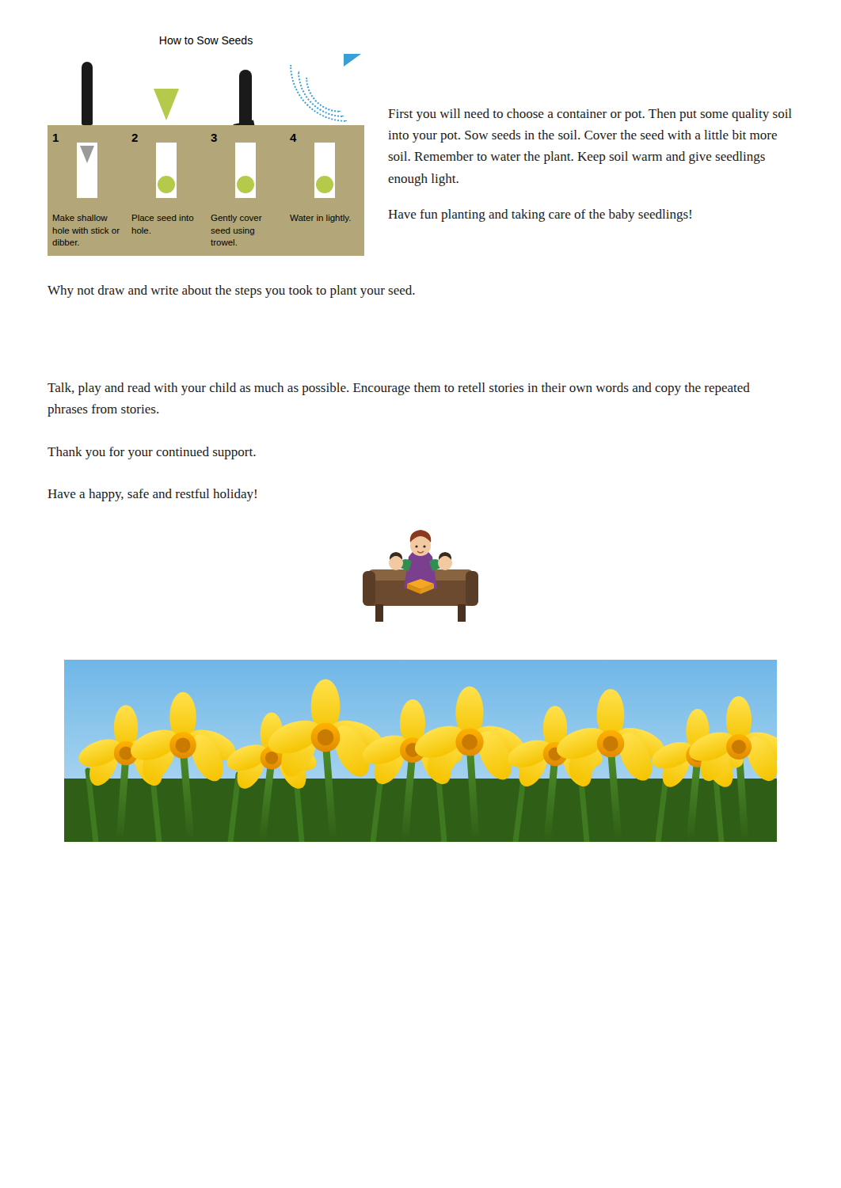How to Sow Seeds
1
2
3
4
Make shallow hole with stick or dibber.
Place seed into hole.
Gently cover seed using trowel.
Water in lightly.
First you will need to choose a container or pot. Then put some quality soil into your pot. Sow seeds in the soil. Cover the seed with a little bit more soil. Remember to water the plant. Keep soil warm and give seedlings enough light.
Have fun planting and taking care of the baby seedlings!
Why not draw and write about the steps you took to plant your seed.
Talk, play and read with your child as much as possible. Encourage them to retell stories in their own words and copy the repeated phrases from stories.
Thank you for your continued support.
Have a happy, safe and restful holiday!